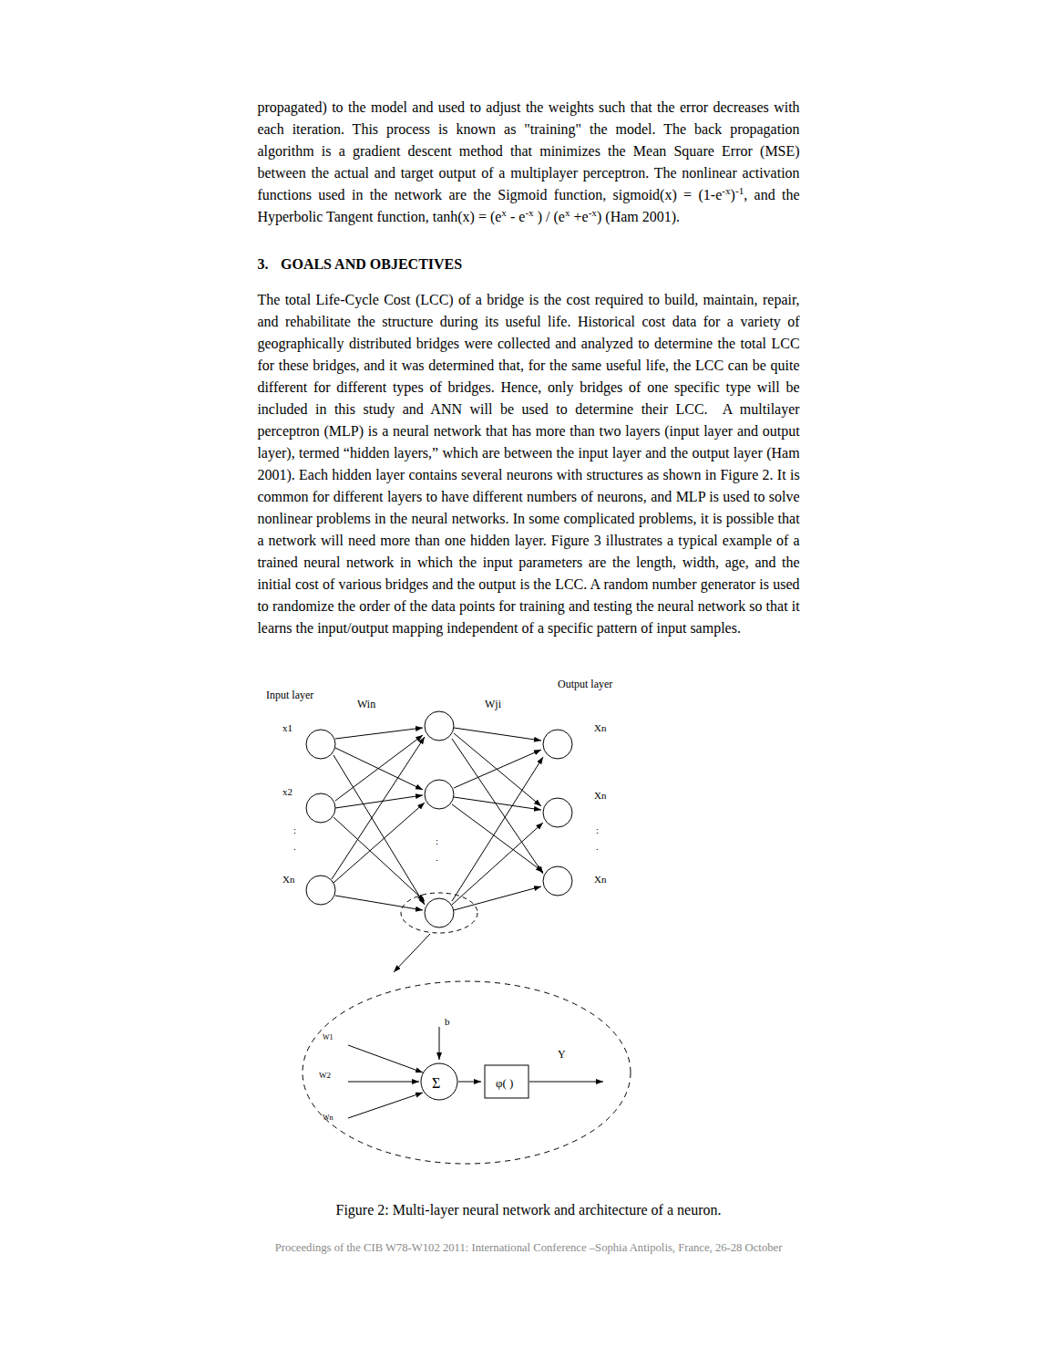propagated) to the model and used to adjust the weights such that the error decreases with each iteration. This process is known as "training" the model. The back propagation algorithm is a gradient descent method that minimizes the Mean Square Error (MSE) between the actual and target output of a multiplayer perceptron. The nonlinear activation functions used in the network are the Sigmoid function, sigmoid(x) = (1-e-x)-1, and the Hyperbolic Tangent function, tanh(x) = (ex - e-x ) / (ex +e-x) (Ham 2001).
3. GOALS AND OBJECTIVES
The total Life-Cycle Cost (LCC) of a bridge is the cost required to build, maintain, repair, and rehabilitate the structure during its useful life. Historical cost data for a variety of geographically distributed bridges were collected and analyzed to determine the total LCC for these bridges, and it was determined that, for the same useful life, the LCC can be quite different for different types of bridges. Hence, only bridges of one specific type will be included in this study and ANN will be used to determine their LCC. A multilayer perceptron (MLP) is a neural network that has more than two layers (input layer and output layer), termed “hidden layers,” which are between the input layer and the output layer (Ham 2001). Each hidden layer contains several neurons with structures as shown in Figure 2. It is common for different layers to have different numbers of neurons, and MLP is used to solve nonlinear problems in the neural networks. In some complicated problems, it is possible that a network will need more than one hidden layer. Figure 3 illustrates a typical example of a trained neural network in which the input parameters are the length, width, age, and the initial cost of various bridges and the output is the LCC. A random number generator is used to randomize the order of the data points for training and testing the neural network so that it learns the input/output mapping independent of a specific pattern of input samples.
Input layer Win Wji Output layer x1 x2 Xn : . : . Xn Xn Xn : . Σ φ( ) W1 W2 Wn b Y
Figure 2: Multi-layer neural network and architecture of a neuron.
Proceedings of the CIB W78-W102 2011: International Conference –Sophia Antipolis, France, 26-28 October